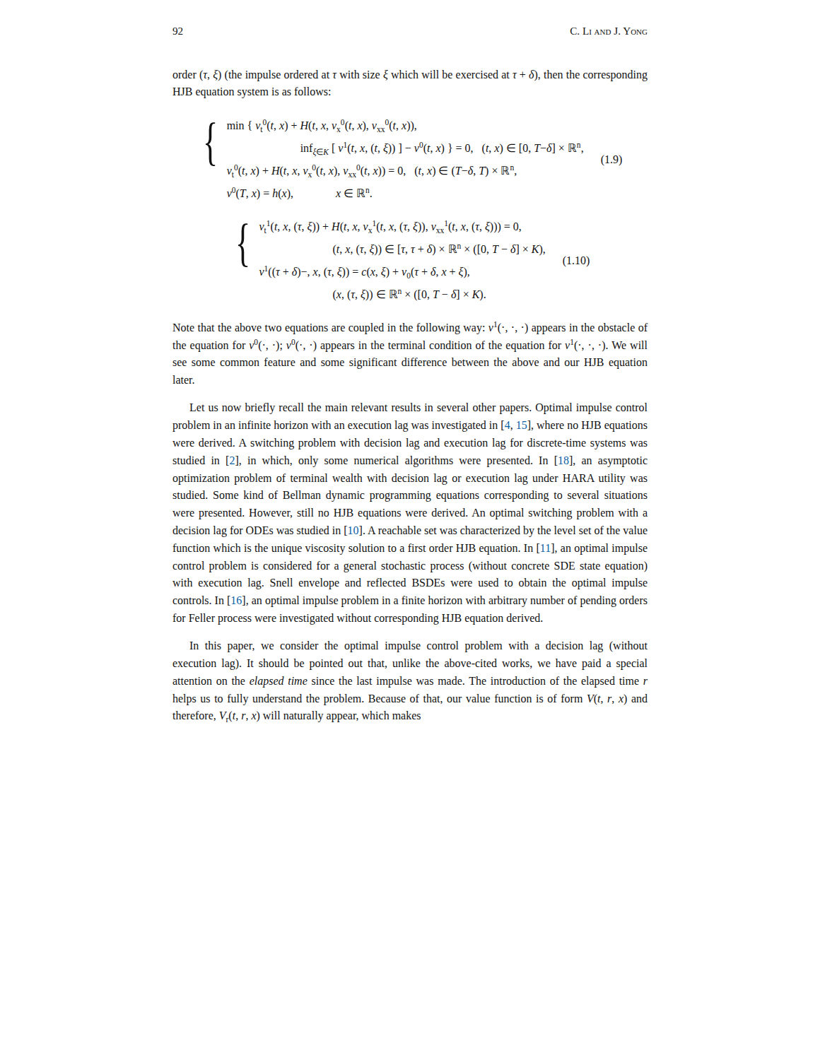92 C. Li and J. Yong
order (τ, ξ) (the impulse ordered at τ with size ξ which will be exercised at τ + δ), then the corresponding HJB equation system is as follows:
{ min { vt0(t, x) + H(t, x, vx0(t, x), vxx0(t, x)), infξ∈K [ v1(t, x, (t, ξ)) ] − v0(t, x) } = 0, (t, x) ∈ [0, T−δ] × ℝn, vt0(t, x) + H(t, x, vx0(t, x), vxx0(t, x)) = 0, (t, x) ∈ (T−δ, T) × ℝn, v0(T, x) = h(x), x ∈ ℝn.
(1.9)
{ vt1(t, x, (τ, ξ)) + H(t, x, vx1(t, x, (τ, ξ)), vxx1(t, x, (τ, ξ))) = 0, (t, x, (τ, ξ)) ∈ [τ, τ + δ) × ℝn × ([0, T − δ] × K), v1((τ + δ)−, x, (τ, ξ)) = c(x, ξ) + v0(τ + δ, x + ξ), (x, (τ, ξ)) ∈ ℝn × ([0, T − δ] × K).
(1.10)
Note that the above two equations are coupled in the following way: v1(·, ·, ·) appears in the obstacle of the equation for v0(·, ·); v0(·, ·) appears in the terminal condition of the equation for v1(·, ·, ·). We will see some common feature and some significant difference between the above and our HJB equation later.
Let us now briefly recall the main relevant results in several other papers. Optimal impulse control problem in an infinite horizon with an execution lag was investigated in [4, 15], where no HJB equations were derived. A switching problem with decision lag and execution lag for discrete-time systems was studied in [2], in which, only some numerical algorithms were presented. In [18], an asymptotic optimization problem of terminal wealth with decision lag or execution lag under HARA utility was studied. Some kind of Bellman dynamic programming equations corresponding to several situations were presented. However, still no HJB equations were derived. An optimal switching problem with a decision lag for ODEs was studied in [10]. A reachable set was characterized by the level set of the value function which is the unique viscosity solution to a first order HJB equation. In [11], an optimal impulse control problem is considered for a general stochastic process (without concrete SDE state equation) with execution lag. Snell envelope and reflected BSDEs were used to obtain the optimal impulse controls. In [16], an optimal impulse problem in a finite horizon with arbitrary number of pending orders for Feller process were investigated without corresponding HJB equation derived.
In this paper, we consider the optimal impulse control problem with a decision lag (without execution lag). It should be pointed out that, unlike the above-cited works, we have paid a special attention on the elapsed time since the last impulse was made. The introduction of the elapsed time r helps us to fully understand the problem. Because of that, our value function is of form V(t, r, x) and therefore, Vr(t, r, x) will naturally appear, which makes